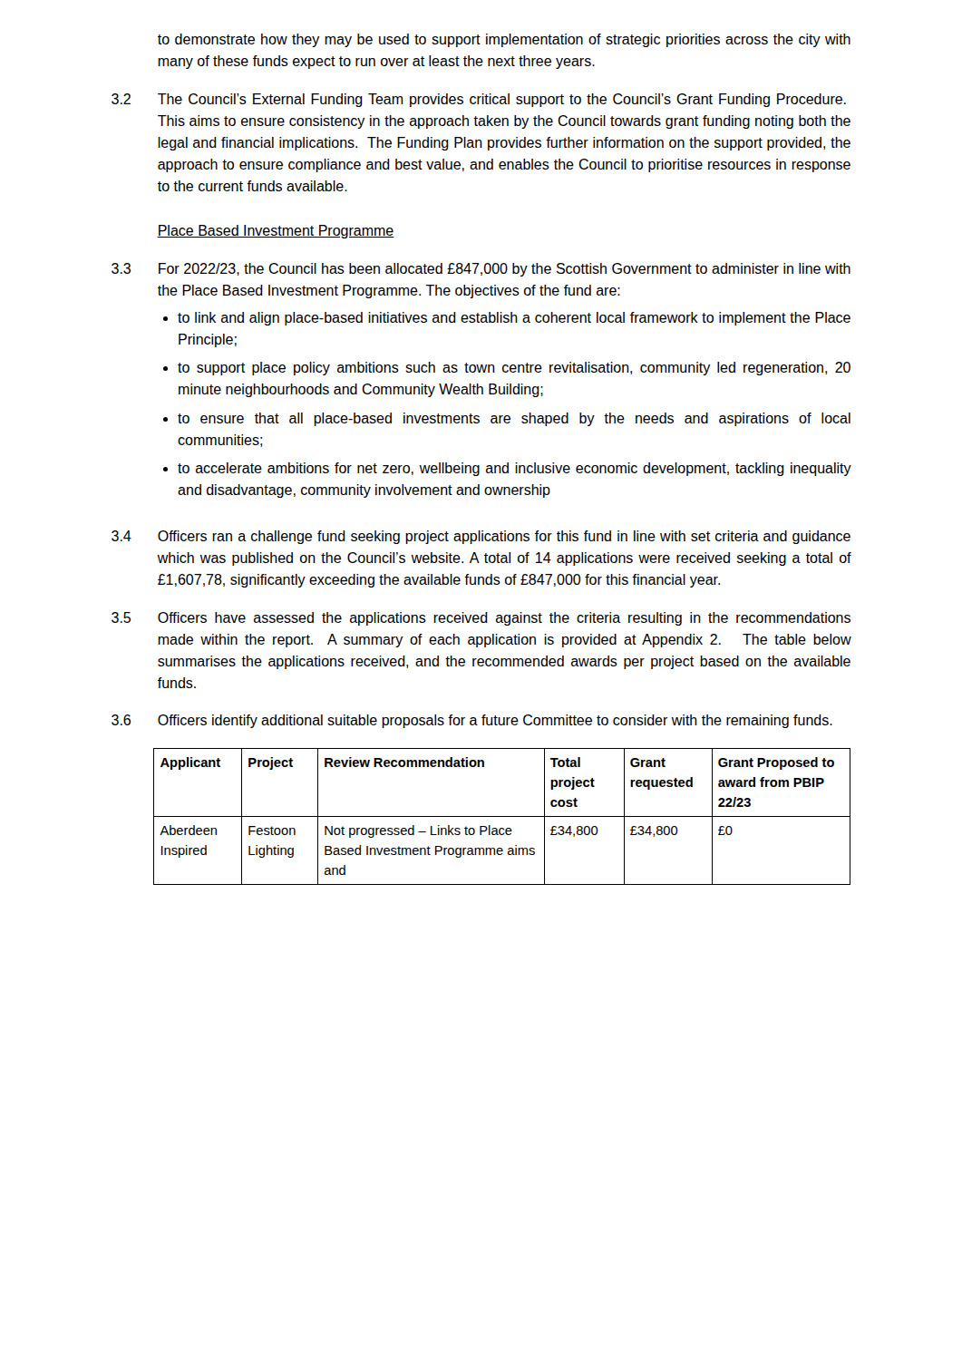to demonstrate how they may be used to support implementation of strategic priorities across the city with many of these funds expect to run over at least the next three years.
3.2
The Council’s External Funding Team provides critical support to the Council’s Grant Funding Procedure. This aims to ensure consistency in the approach taken by the Council towards grant funding noting both the legal and financial implications. The Funding Plan provides further information on the support provided, the approach to ensure compliance and best value, and enables the Council to prioritise resources in response to the current funds available.
Place Based Investment Programme
3.3
For 2022/23, the Council has been allocated £847,000 by the Scottish Government to administer in line with the Place Based Investment Programme. The objectives of the fund are:
to link and align place-based initiatives and establish a coherent local framework to implement the Place Principle;
to support place policy ambitions such as town centre revitalisation, community led regeneration, 20 minute neighbourhoods and Community Wealth Building;
to ensure that all place-based investments are shaped by the needs and aspirations of local communities;
to accelerate ambitions for net zero, wellbeing and inclusive economic development, tackling inequality and disadvantage, community involvement and ownership
3.4
Officers ran a challenge fund seeking project applications for this fund in line with set criteria and guidance which was published on the Council’s website. A total of 14 applications were received seeking a total of £1,607,78, significantly exceeding the available funds of £847,000 for this financial year.
3.5
Officers have assessed the applications received against the criteria resulting in the recommendations made within the report. A summary of each application is provided at Appendix 2. The table below summarises the applications received, and the recommended awards per project based on the available funds.
3.6
Officers identify additional suitable proposals for a future Committee to consider with the remaining funds.
| Applicant | Project | Review Recommendation | Total project cost | Grant requested | Grant Proposed to award from PBIP 22/23 |
| --- | --- | --- | --- | --- | --- |
| Aberdeen Inspired | Festoon Lighting | Not progressed – Links to Place Based Investment Programme aims and | £34,800 | £34,800 | £0 |